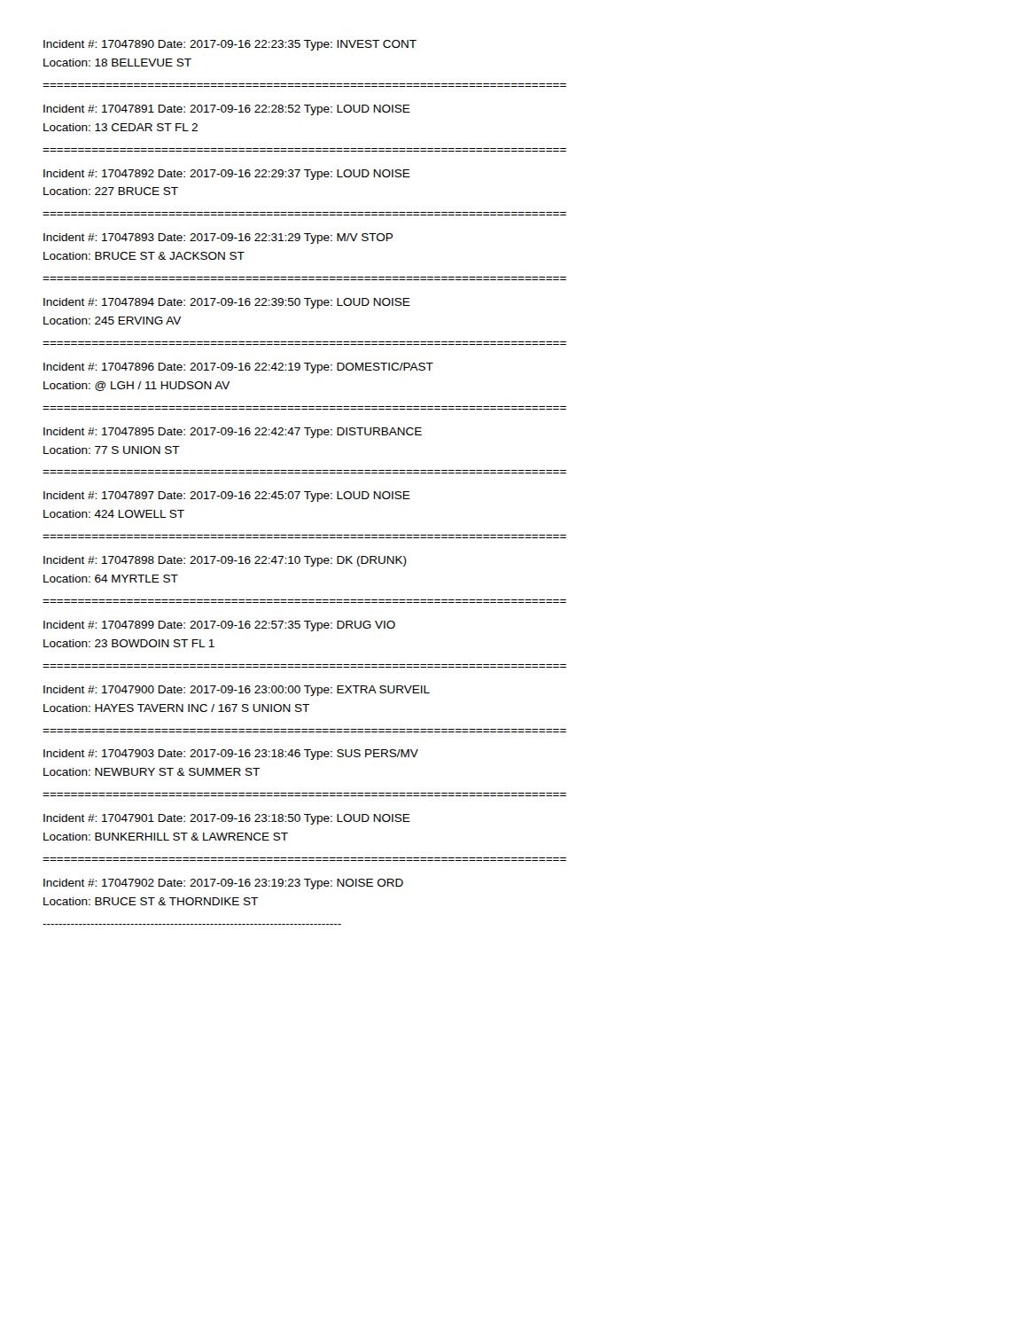Incident #: 17047890 Date: 2017-09-16 22:23:35 Type: INVEST CONT
Location: 18 BELLEVUE ST
===========================================================================
Incident #: 17047891 Date: 2017-09-16 22:28:52 Type: LOUD NOISE
Location: 13 CEDAR ST FL 2
===========================================================================
Incident #: 17047892 Date: 2017-09-16 22:29:37 Type: LOUD NOISE
Location: 227 BRUCE ST
===========================================================================
Incident #: 17047893 Date: 2017-09-16 22:31:29 Type: M/V STOP
Location: BRUCE ST & JACKSON ST
===========================================================================
Incident #: 17047894 Date: 2017-09-16 22:39:50 Type: LOUD NOISE
Location: 245 ERVING AV
===========================================================================
Incident #: 17047896 Date: 2017-09-16 22:42:19 Type: DOMESTIC/PAST
Location: @ LGH / 11 HUDSON AV
===========================================================================
Incident #: 17047895 Date: 2017-09-16 22:42:47 Type: DISTURBANCE
Location: 77 S UNION ST
===========================================================================
Incident #: 17047897 Date: 2017-09-16 22:45:07 Type: LOUD NOISE
Location: 424 LOWELL ST
===========================================================================
Incident #: 17047898 Date: 2017-09-16 22:47:10 Type: DK (DRUNK)
Location: 64 MYRTLE ST
===========================================================================
Incident #: 17047899 Date: 2017-09-16 22:57:35 Type: DRUG VIO
Location: 23 BOWDOIN ST FL 1
===========================================================================
Incident #: 17047900 Date: 2017-09-16 23:00:00 Type: EXTRA SURVEIL
Location: HAYES TAVERN INC / 167 S UNION ST
===========================================================================
Incident #: 17047903 Date: 2017-09-16 23:18:46 Type: SUS PERS/MV
Location: NEWBURY ST & SUMMER ST
===========================================================================
Incident #: 17047901 Date: 2017-09-16 23:18:50 Type: LOUD NOISE
Location: BUNKERHILL ST & LAWRENCE ST
===========================================================================
Incident #: 17047902 Date: 2017-09-16 23:19:23 Type: NOISE ORD
Location: BRUCE ST & THORNDIKE ST
---------------------------------------------------------------------------